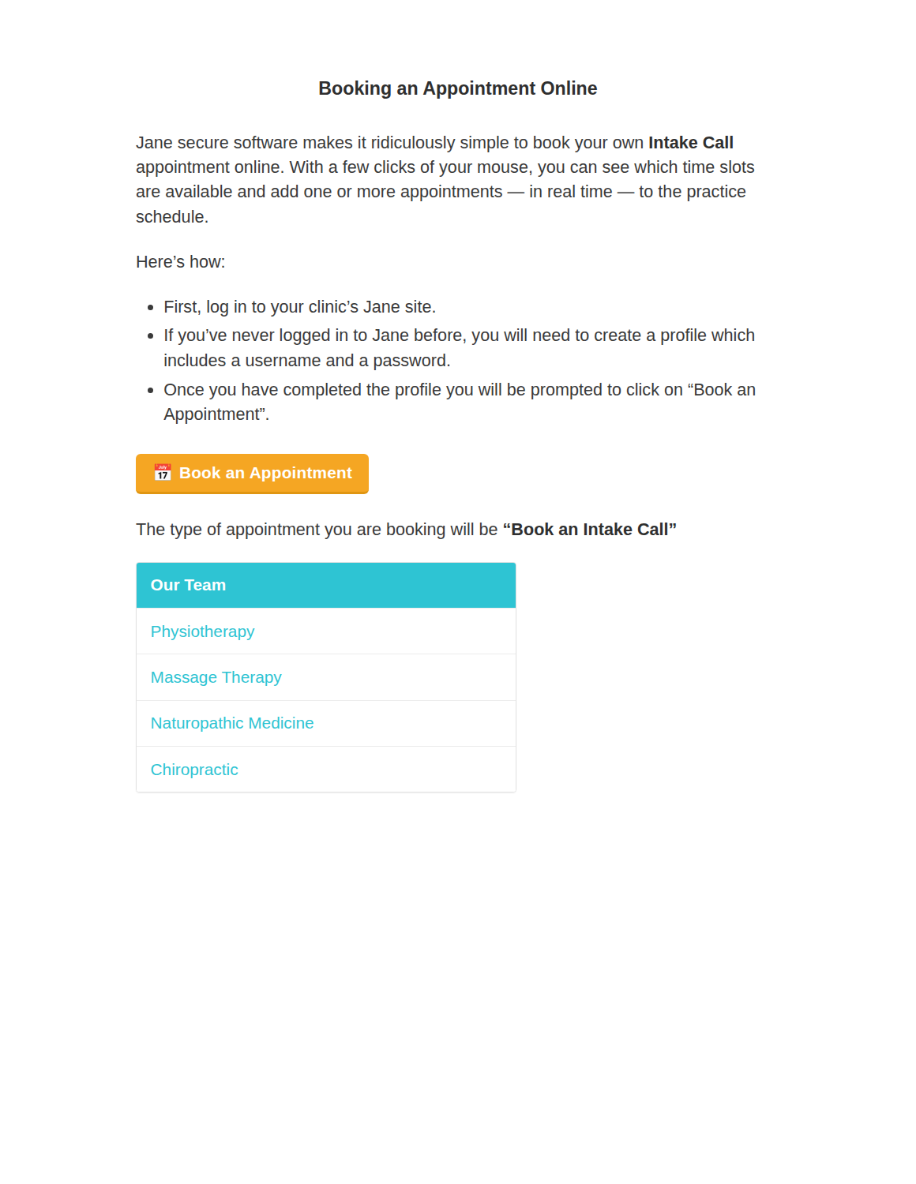Booking an Appointment Online
Jane secure software makes it ridiculously simple to book your own Intake Call appointment online. With a few clicks of your mouse, you can see which time slots are available and add one or more appointments — in real time — to the practice schedule.
Here’s how:
First, log in to your clinic’s Jane site.
If you’ve never logged in to Jane before, you will need to create a profile which includes a username and a password.
Once you have completed the profile you will be prompted to click on “Book an Appointment”.
📅Book an Appointment
The type of appointment you are booking will be “Book an Intake Call”
Our Team
Physiotherapy
Massage Therapy
Naturopathic Medicine
Chiropractic